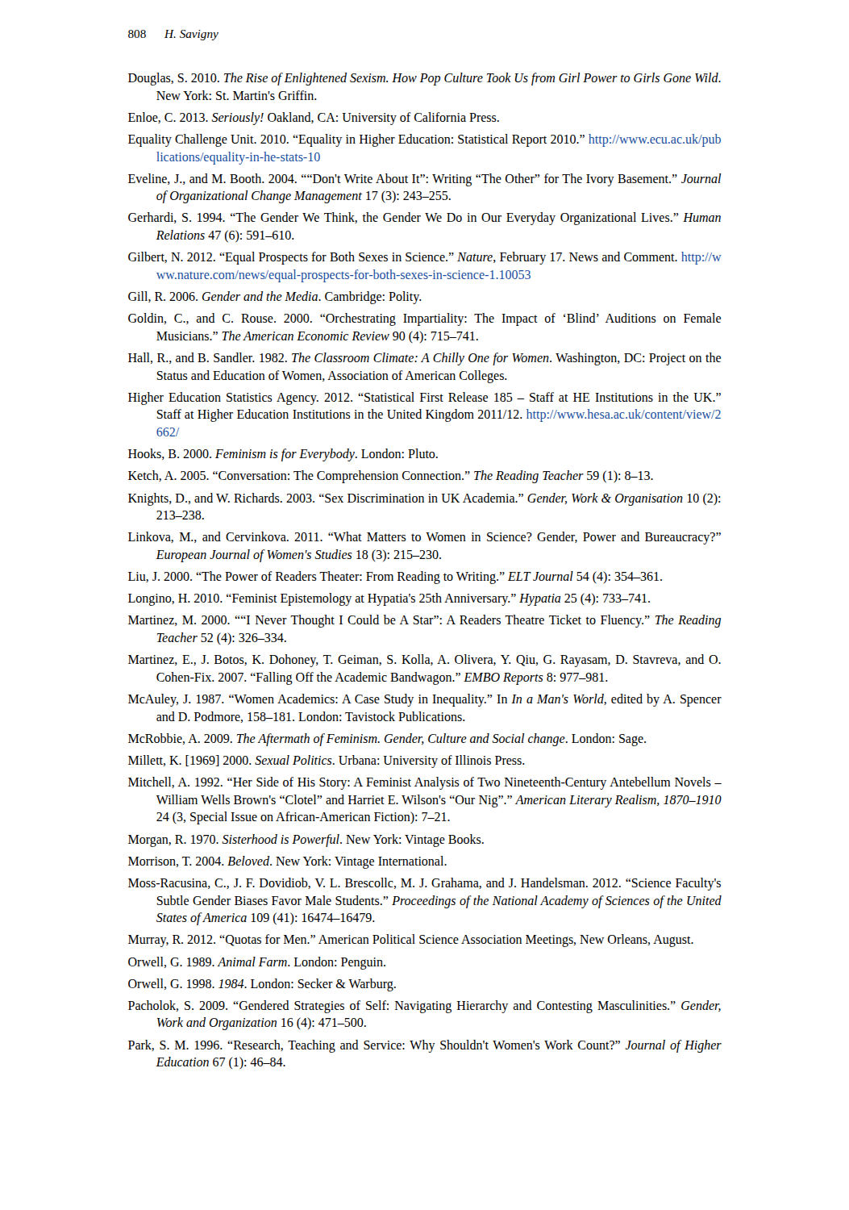808 H. Savigny
Douglas, S. 2010. The Rise of Enlightened Sexism. How Pop Culture Took Us from Girl Power to Girls Gone Wild. New York: St. Martin's Griffin.
Enloe, C. 2013. Seriously! Oakland, CA: University of California Press.
Equality Challenge Unit. 2010. “Equality in Higher Education: Statistical Report 2010.” http://www.ecu.ac.uk/publications/equality-in-he-stats-10
Eveline, J., and M. Booth. 2004. ““Don't Write About It”: Writing “The Other” for The Ivory Basement.” Journal of Organizational Change Management 17 (3): 243–255.
Gerhardi, S. 1994. “The Gender We Think, the Gender We Do in Our Everyday Organizational Lives.” Human Relations 47 (6): 591–610.
Gilbert, N. 2012. “Equal Prospects for Both Sexes in Science.” Nature, February 17. News and Comment. http://www.nature.com/news/equal-prospects-for-both-sexes-in-science-1.10053
Gill, R. 2006. Gender and the Media. Cambridge: Polity.
Goldin, C., and C. Rouse. 2000. “Orchestrating Impartiality: The Impact of ‘Blind’ Auditions on Female Musicians.” The American Economic Review 90 (4): 715–741.
Hall, R., and B. Sandler. 1982. The Classroom Climate: A Chilly One for Women. Washington, DC: Project on the Status and Education of Women, Association of American Colleges.
Higher Education Statistics Agency. 2012. “Statistical First Release 185 – Staff at HE Institutions in the UK.” Staff at Higher Education Institutions in the United Kingdom 2011/12. http://www.hesa.ac.uk/content/view/2662/
Hooks, B. 2000. Feminism is for Everybody. London: Pluto.
Ketch, A. 2005. “Conversation: The Comprehension Connection.” The Reading Teacher 59 (1): 8–13.
Knights, D., and W. Richards. 2003. “Sex Discrimination in UK Academia.” Gender, Work & Organisation 10 (2): 213–238.
Linkova, M., and Cervinkova. 2011. “What Matters to Women in Science? Gender, Power and Bureaucracy?” European Journal of Women's Studies 18 (3): 215–230.
Liu, J. 2000. “The Power of Readers Theater: From Reading to Writing.” ELT Journal 54 (4): 354–361.
Longino, H. 2010. “Feminist Epistemology at Hypatia's 25th Anniversary.” Hypatia 25 (4): 733–741.
Martinez, M. 2000. ““I Never Thought I Could be A Star”: A Readers Theatre Ticket to Fluency.” The Reading Teacher 52 (4): 326–334.
Martinez, E., J. Botos, K. Dohoney, T. Geiman, S. Kolla, A. Olivera, Y. Qiu, G. Rayasam, D. Stavreva, and O. Cohen-Fix. 2007. “Falling Off the Academic Bandwagon.” EMBO Reports 8: 977–981.
McAuley, J. 1987. “Women Academics: A Case Study in Inequality.” In In a Man's World, edited by A. Spencer and D. Podmore, 158–181. London: Tavistock Publications.
McRobbie, A. 2009. The Aftermath of Feminism. Gender, Culture and Social change. London: Sage.
Millett, K. [1969] 2000. Sexual Politics. Urbana: University of Illinois Press.
Mitchell, A. 1992. “Her Side of His Story: A Feminist Analysis of Two Nineteenth-Century Antebellum Novels – William Wells Brown's “Clotel” and Harriet E. Wilson's “Our Nig”.” American Literary Realism, 1870–1910 24 (3, Special Issue on African-American Fiction): 7–21.
Morgan, R. 1970. Sisterhood is Powerful. New York: Vintage Books.
Morrison, T. 2004. Beloved. New York: Vintage International.
Moss-Racusina, C., J. F. Dovidiob, V. L. Brescollc, M. J. Grahama, and J. Handelsman. 2012. “Science Faculty's Subtle Gender Biases Favor Male Students.” Proceedings of the National Academy of Sciences of the United States of America 109 (41): 16474–16479.
Murray, R. 2012. “Quotas for Men.” American Political Science Association Meetings, New Orleans, August.
Orwell, G. 1989. Animal Farm. London: Penguin.
Orwell, G. 1998. 1984. London: Secker & Warburg.
Pacholok, S. 2009. “Gendered Strategies of Self: Navigating Hierarchy and Contesting Masculinities.” Gender, Work and Organization 16 (4): 471–500.
Park, S. M. 1996. “Research, Teaching and Service: Why Shouldn't Women's Work Count?” Journal of Higher Education 67 (1): 46–84.